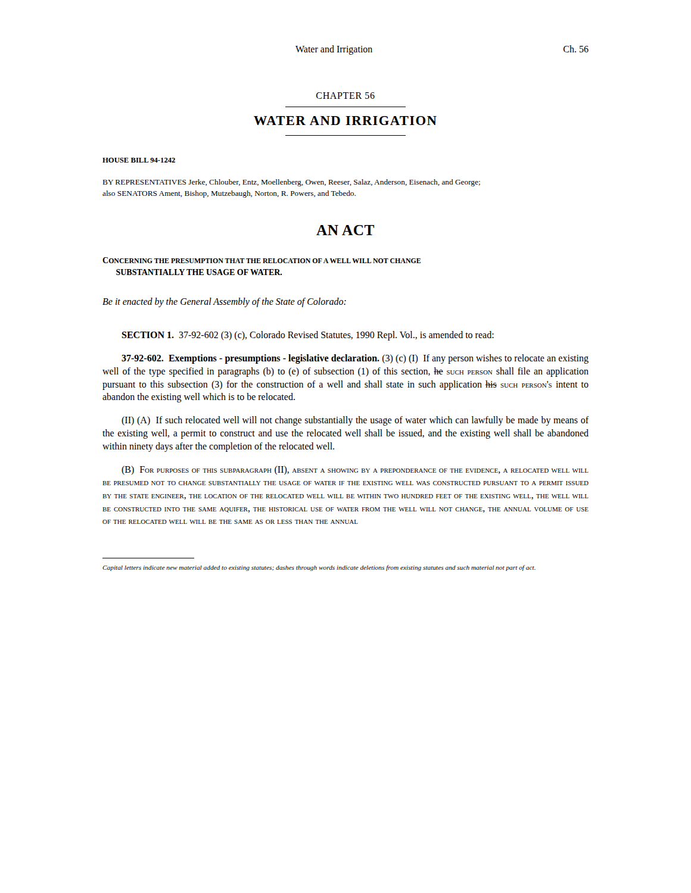Water and Irrigation Ch. 56
CHAPTER 56
WATER AND IRRIGATION
HOUSE BILL 94-1242
BY REPRESENTATIVES Jerke, Chlouber, Entz, Moellenberg, Owen, Reeser, Salaz, Anderson, Eisenach, and George;
also SENATORS Ament, Bishop, Mutzebaugh, Norton, R. Powers, and Tebedo.
AN ACT
CONCERNING THE PRESUMPTION THAT THE RELOCATION OF A WELL WILL NOT CHANGE SUBSTANTIALLY THE USAGE OF WATER.
Be it enacted by the General Assembly of the State of Colorado:
SECTION 1. 37-92-602 (3) (c), Colorado Revised Statutes, 1990 Repl. Vol., is amended to read:
37-92-602. Exemptions - presumptions - legislative declaration. (3) (c) (I) If any person wishes to relocate an existing well of the type specified in paragraphs (b) to (e) of subsection (1) of this section, he such person shall file an application pursuant to this subsection (3) for the construction of a well and shall state in such application his such person's intent to abandon the existing well which is to be relocated.
(II) (A) If such relocated well will not change substantially the usage of water which can lawfully be made by means of the existing well, a permit to construct and use the relocated well shall be issued, and the existing well shall be abandoned within ninety days after the completion of the relocated well.
(B) For purposes of this subparagraph (II), absent a showing by a preponderance of the evidence, a relocated well will be presumed not to change substantially the usage of water if the existing well was constructed pursuant to a permit issued by the state engineer, the location of the relocated well will be within two hundred feet of the existing well, the well will be constructed into the same aquifer, the historical use of water from the well will not change, the annual volume of use of the relocated well will be the same as or less than the annual
Capital letters indicate new material added to existing statutes; dashes through words indicate deletions from existing statutes and such material not part of act.